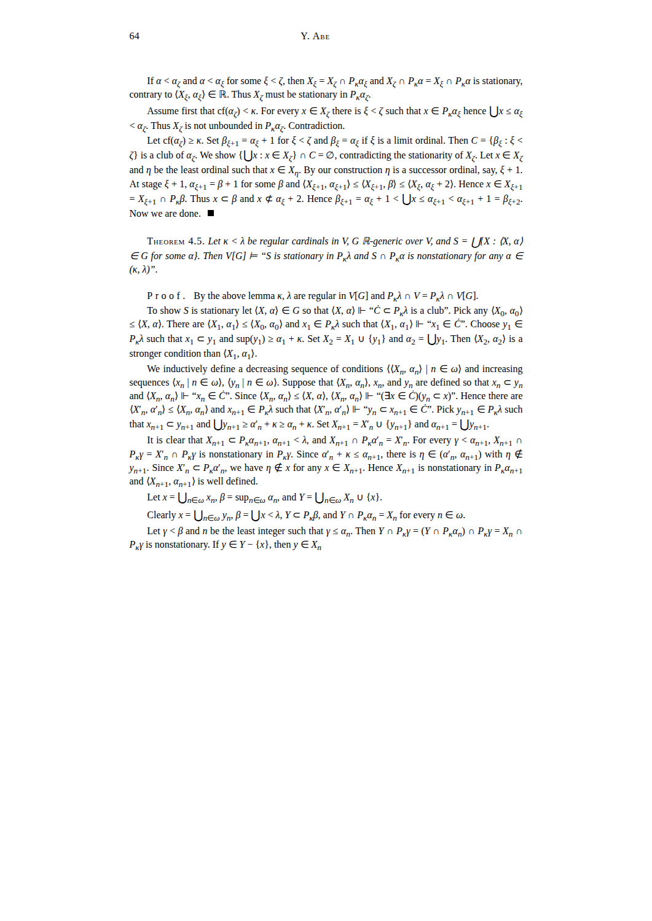64 Y. Abe
If α < αζ and α < αξ for some ξ < ζ, then Xξ = Xζ ∩ Pκαξ and Xζ ∩ Pκα = Xξ ∩ Pκα is stationary, contrary to ⟨Xξ, αξ⟩ ∈ ℝ. Thus Xζ must be stationary in Pκαζ.
Assume first that cf(αζ) < κ. For every x ∈ Xζ there is ξ < ζ such that x ∈ Pκαξ hence ⋃x ≤ αξ < αζ. Thus Xζ is not unbounded in Pκαζ. Contradiction.
Let cf(αζ) ≥ κ. Set βξ+1 = αξ + 1 for ξ < ζ and βξ = αξ if ξ is a limit ordinal. Then C = {βξ : ξ < ζ} is a club of αζ. We show {⋃x : x ∈ Xζ} ∩ C = ∅, contradicting the stationarity of Xζ. Let x ∈ Xζ and η be the least ordinal such that x ∈ Xη. By our construction η is a successor ordinal, say, ξ + 1. At stage ξ + 1, αξ+1 = β + 1 for some β and ⟨Xξ+1, αξ+1⟩ ≤ ⟨Xξ+1, β⟩ ≤ ⟨Xξ, αξ + 2⟩. Hence x ∈ Xξ+1 = Xξ+1 ∩ Pκβ. Thus x ⊂ β and x ⊄ αξ + 2. Hence βξ+1 = αξ + 1 < ⋃x ≤ αξ+1 < αξ+1 + 1 = βξ+2. Now we are done.
Theorem 4.5. Let κ < λ be regular cardinals in V, G ℝ-generic over V, and S = ⋃{X : ⟨X, α⟩ ∈ G for some α}. Then V[G] ⊨ “S is stationary in Pκλ and S ∩ Pκα is nonstationary for any α ∈ (κ, λ)”.
Proof. By the above lemma κ, λ are regular in V[G] and Pκλ ∩ V = Pκλ ∩ V[G].
To show S is stationary let ⟨X, α⟩ ∈ G so that ⟨X, α⟩ ⊩ “Ċ ⊂ Pκλ is a club”. Pick any ⟨X0, α0⟩ ≤ ⟨X, α⟩. There are ⟨X1, α1⟩ ≤ ⟨X0, α0⟩ and x1 ∈ Pκλ such that ⟨X1, α1⟩ ⊩ “x1 ∈ Ċ”. Choose y1 ∈ Pκλ such that x1 ⊂ y1 and sup(y1) ≥ α1 + κ. Set X2 = X1 ∪ {y1} and α2 = ⋃y1. Then ⟨X2, α2⟩ is a stronger condition than ⟨X1, α1⟩.
We inductively define a decreasing sequence of conditions ⟨⟨Xn, αn⟩ | n ∈ ω⟩ and increasing sequences ⟨xn | n ∈ ω⟩, ⟨yn | n ∈ ω⟩. Suppose that ⟨Xn, αn⟩, xn, and yn are defined so that xn ⊂ yn and ⟨Xn, αn⟩ ⊩ “xn ∈ Ċ”. Since ⟨Xn, αn⟩ ≤ ⟨X, α⟩, ⟨Xn, αn⟩ ⊩ “(∃x ∈ Ċ)(yn ⊂ x)”. Hence there are ⟨X′n, α′n⟩ ≤ ⟨Xn, αn⟩ and xn+1 ∈ Pκλ such that ⟨X′n, α′n⟩ ⊩ “yn ⊂ xn+1 ∈ Ċ”. Pick yn+1 ∈ Pκλ such that xn+1 ⊂ yn+1 and ⋃yn+1 ≥ α′n + κ ≥ αn + κ. Set Xn+1 = X′n ∪ {yn+1} and αn+1 = ⋃yn+1.
It is clear that Xn+1 ⊂ Pκαn+1, αn+1 < λ, and Xn+1 ∩ Pκα′n = X′n. For every γ < αn+1, Xn+1 ∩ Pκγ = X′n ∩ Pκγ is nonstationary in Pκγ. Since α′n + κ ≤ αn+1, there is η ∈ (α′n, αn+1) with η ∉ yn+1. Since X′n ⊂ Pκα′n, we have η ∉ x for any x ∈ Xn+1. Hence Xn+1 is nonstationary in Pκαn+1 and ⟨Xn+1, αn+1⟩ is well defined.
Let x = ⋃n∈ω xn, β = supn∈ω αn, and Y = ⋃n∈ω Xn ∪ {x}.
Clearly x = ⋃n∈ω yn, β = ⋃x < λ, Y ⊂ Pκβ, and Y ∩ Pκαn = Xn for every n ∈ ω.
Let γ < β and n be the least integer such that γ ≤ αn. Then Y ∩ Pκγ = (Y ∩ Pκαn) ∩ Pκγ = Xn ∩ Pκγ is nonstationary. If y ∈ Y − {x}, then y ∈ Xn